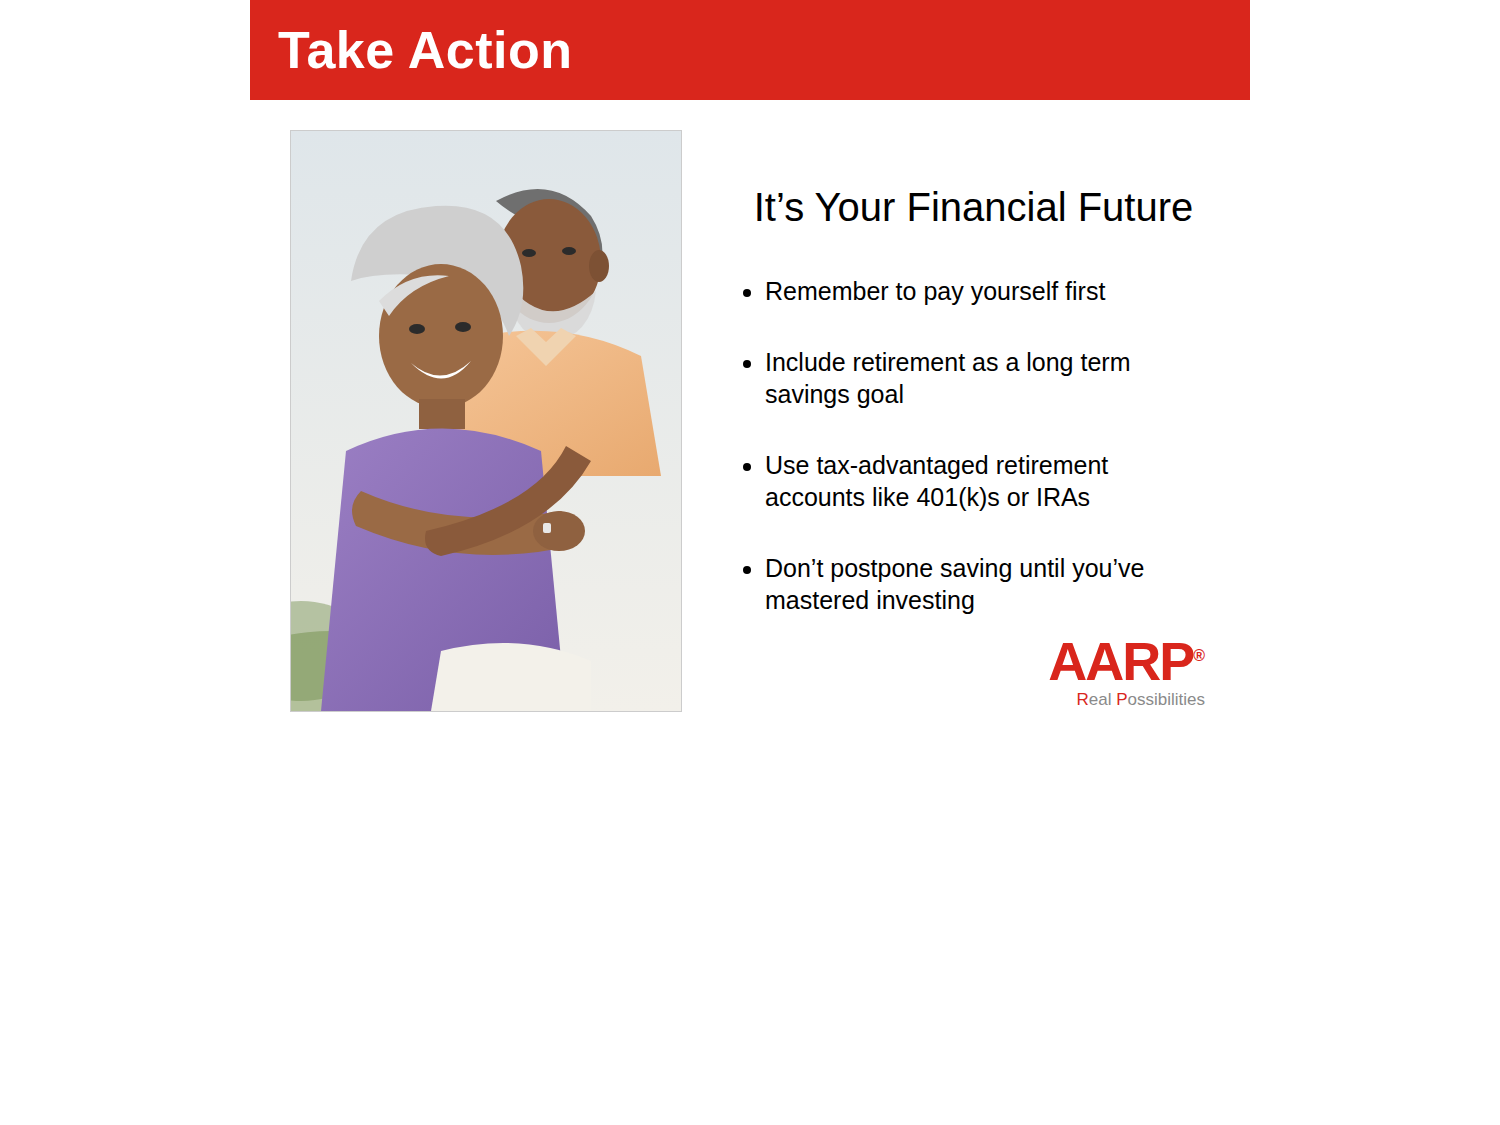Take Action
It’s Your Financial Future
Remember to pay yourself first
Include retirement as a long term savings goal
Use tax-advantaged retirement accounts like 401(k)s or IRAs
Don’t postpone saving until you’ve mastered investing
AARP®
Real Possibilities